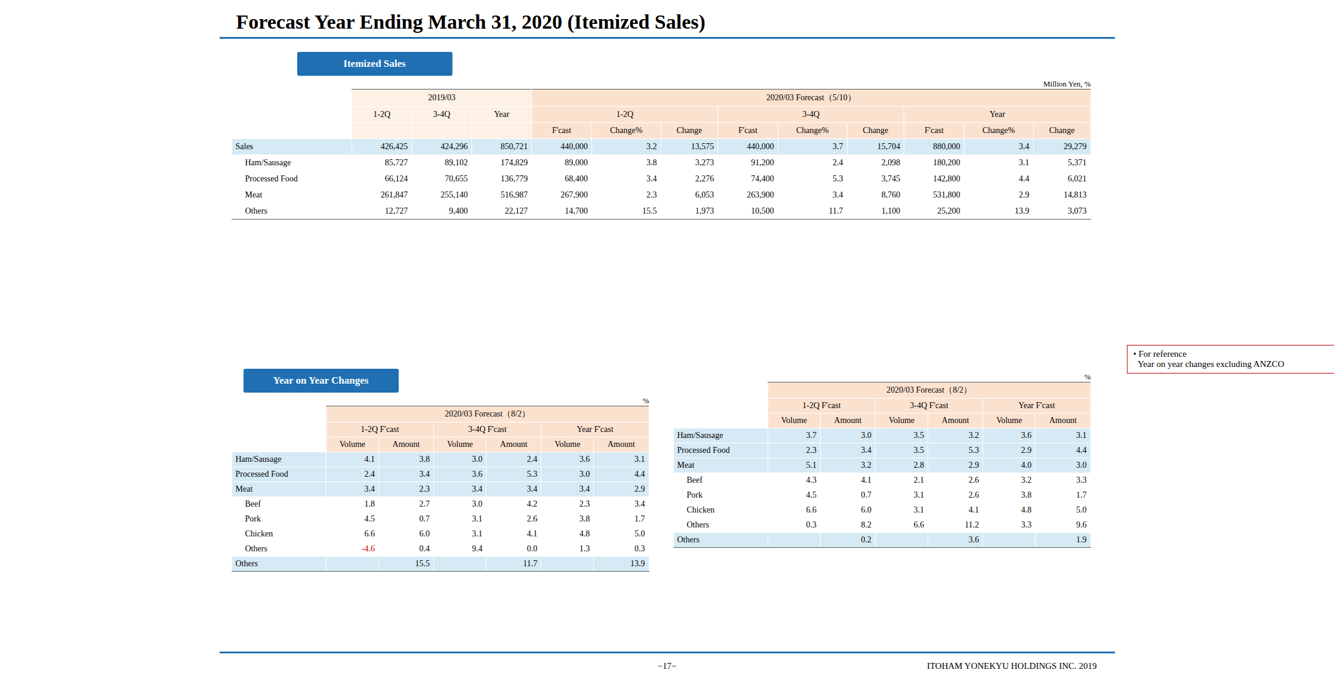Forecast Year Ending March 31, 2020 (Itemized Sales)
Itemized Sales
Million Yen, %
| | 2019/03 | 2020/03 Forecast（5/10） |
| --- | --- | --- |
| 1-2Q | 3-4Q | Year | 1-2Q | 3-4Q | Year |
| | | | | F'cast | Change% | Change | F'cast | Change% | Change | F'cast | Change% | Change |
| Sales | 426,425 | 424,296 | 850,721 | 440,000 | 3.2 | 13,575 | 440,000 | 3.7 | 15,704 | 880,000 | 3.4 | 29,279 |
| Ham/Sausage | 85,727 | 89,102 | 174,829 | 89,000 | 3.8 | 3,273 | 91,200 | 2.4 | 2,098 | 180,200 | 3.1 | 5,371 |
| Processed Food | 66,124 | 70,655 | 136,779 | 68,400 | 3.4 | 2,276 | 74,400 | 5.3 | 3,745 | 142,800 | 4.4 | 6,021 |
| Meat | 261,847 | 255,140 | 516,987 | 267,900 | 2.3 | 6,053 | 263,900 | 3.4 | 8,760 | 531,800 | 2.9 | 14,813 |
| Others | 12,727 | 9,400 | 22,127 | 14,700 | 15.5 | 1,973 | 10,500 | 11.7 | 1,100 | 25,200 | 13.9 | 3,073 |
Year on Year Changes
%
| | 2020/03 Forecast（8/2） |
| --- | --- |
| 1-2Q F'cast | 3-4Q F'cast | Year F'cast |
| Volume | Amount | Volume | Amount | Volume | Amount |
| Ham/Sausage | 4.1 | 3.8 | 3.0 | 2.4 | 3.6 | 3.1 |
| Processed Food | 2.4 | 3.4 | 3.6 | 5.3 | 3.0 | 4.4 |
| Meat | 3.4 | 2.3 | 3.4 | 3.4 | 3.4 | 2.9 |
| Beef | 1.8 | 2.7 | 3.0 | 4.2 | 2.3 | 3.4 |
| Pork | 4.5 | 0.7 | 3.1 | 2.6 | 3.8 | 1.7 |
| Chicken | 6.6 | 6.0 | 3.1 | 4.1 | 4.8 | 5.0 |
| Others | -4.6 | 0.4 | 9.4 | 0.0 | 1.3 | 0.3 |
| Others | | 15.5 | | 11.7 | | 13.9 |
• For reference
Year on year changes excluding ANZCO
%
| | 2020/03 Forecast（8/2） |
| --- | --- |
| 1-2Q F'cast | 3-4Q F'cast | Year F'cast |
| Volume | Amount | Volume | Amount | Volume | Amount |
| Ham/Sausage | 3.7 | 3.0 | 3.5 | 3.2 | 3.6 | 3.1 |
| Processed Food | 2.3 | 3.4 | 3.5 | 5.3 | 2.9 | 4.4 |
| Meat | 5.1 | 3.2 | 2.8 | 2.9 | 4.0 | 3.0 |
| Beef | 4.3 | 4.1 | 2.1 | 2.6 | 3.2 | 3.3 |
| Pork | 4.5 | 0.7 | 3.1 | 2.6 | 3.8 | 1.7 |
| Chicken | 6.6 | 6.0 | 3.1 | 4.1 | 4.8 | 5.0 |
| Others | 0.3 | 8.2 | 6.6 | 11.2 | 3.3 | 9.6 |
| Others | | 0.2 | | 3.6 | | 1.9 |
−17− ITOHAM YONEKYU HOLDINGS INC. 2019